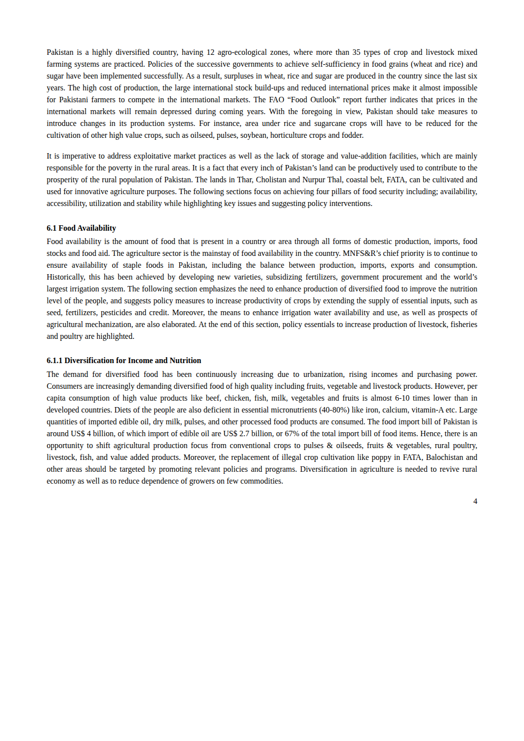Pakistan is a highly diversified country, having 12 agro-ecological zones, where more than 35 types of crop and livestock mixed farming systems are practiced. Policies of the successive governments to achieve self-sufficiency in food grains (wheat and rice) and sugar have been implemented successfully. As a result, surpluses in wheat, rice and sugar are produced in the country since the last six years. The high cost of production, the large international stock build-ups and reduced international prices make it almost impossible for Pakistani farmers to compete in the international markets. The FAO “Food Outlook” report further indicates that prices in the international markets will remain depressed during coming years. With the foregoing in view, Pakistan should take measures to introduce changes in its production systems. For instance, area under rice and sugarcane crops will have to be reduced for the cultivation of other high value crops, such as oilseed, pulses, soybean, horticulture crops and fodder.
It is imperative to address exploitative market practices as well as the lack of storage and value-addition facilities, which are mainly responsible for the poverty in the rural areas. It is a fact that every inch of Pakistan’s land can be productively used to contribute to the prosperity of the rural population of Pakistan. The lands in Thar, Cholistan and Nurpur Thal, coastal belt, FATA, can be cultivated and used for innovative agriculture purposes. The following sections focus on achieving four pillars of food security including; availability, accessibility, utilization and stability while highlighting key issues and suggesting policy interventions.
6.1 Food Availability
Food availability is the amount of food that is present in a country or area through all forms of domestic production, imports, food stocks and food aid. The agriculture sector is the mainstay of food availability in the country. MNFS&R’s chief priority is to continue to ensure availability of staple foods in Pakistan, including the balance between production, imports, exports and consumption. Historically, this has been achieved by developing new varieties, subsidizing fertilizers, government procurement and the world’s largest irrigation system. The following section emphasizes the need to enhance production of diversified food to improve the nutrition level of the people, and suggests policy measures to increase productivity of crops by extending the supply of essential inputs, such as seed, fertilizers, pesticides and credit. Moreover, the means to enhance irrigation water availability and use, as well as prospects of agricultural mechanization, are also elaborated. At the end of this section, policy essentials to increase production of livestock, fisheries and poultry are highlighted.
6.1.1 Diversification for Income and Nutrition
The demand for diversified food has been continuously increasing due to urbanization, rising incomes and purchasing power. Consumers are increasingly demanding diversified food of high quality including fruits, vegetable and livestock products. However, per capita consumption of high value products like beef, chicken, fish, milk, vegetables and fruits is almost 6-10 times lower than in developed countries. Diets of the people are also deficient in essential micronutrients (40-80%) like iron, calcium, vitamin-A etc. Large quantities of imported edible oil, dry milk, pulses, and other processed food products are consumed. The food import bill of Pakistan is around US$ 4 billion, of which import of edible oil are US$ 2.7 billion, or 67% of the total import bill of food items. Hence, there is an opportunity to shift agricultural production focus from conventional crops to pulses & oilseeds, fruits & vegetables, rural poultry, livestock, fish, and value added products. Moreover, the replacement of illegal crop cultivation like poppy in FATA, Balochistan and other areas should be targeted by promoting relevant policies and programs. Diversification in agriculture is needed to revive rural economy as well as to reduce dependence of growers on few commodities.
4